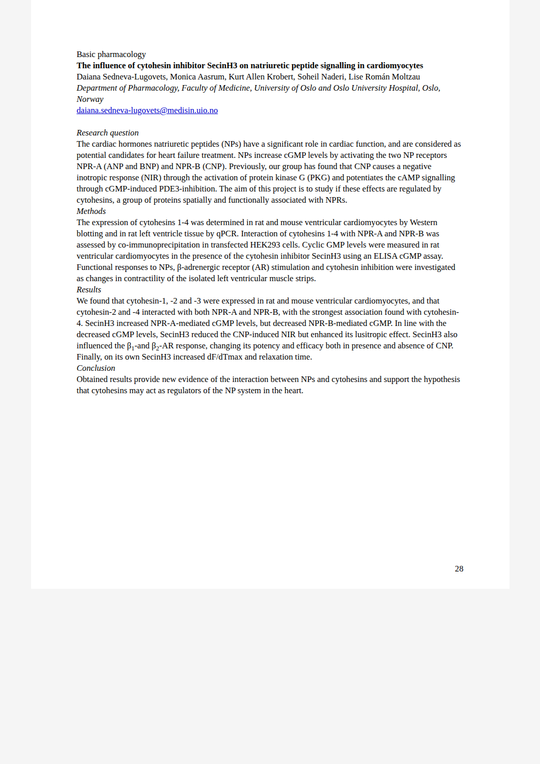Basic pharmacology
The influence of cytohesin inhibitor SecinH3 on natriuretic peptide signalling in cardiomyocytes
Daiana Sedneva-Lugovets, Monica Aasrum, Kurt Allen Krobert, Soheil Naderi, Lise Román Moltzau
Department of Pharmacology, Faculty of Medicine, University of Oslo and Oslo University Hospital, Oslo, Norway
daiana.sedneva-lugovets@medisin.uio.no
Research question
The cardiac hormones natriuretic peptides (NPs) have a significant role in cardiac function, and are considered as potential candidates for heart failure treatment. NPs increase cGMP levels by activating the two NP receptors NPR-A (ANP and BNP) and NPR-B (CNP). Previously, our group has found that CNP causes a negative inotropic response (NIR) through the activation of protein kinase G (PKG) and potentiates the cAMP signalling through cGMP-induced PDE3-inhibition. The aim of this project is to study if these effects are regulated by cytohesins, a group of proteins spatially and functionally associated with NPRs.
Methods
The expression of cytohesins 1-4 was determined in rat and mouse ventricular cardiomyocytes by Western blotting and in rat left ventricle tissue by qPCR. Interaction of cytohesins 1-4 with NPR-A and NPR-B was assessed by co-immunoprecipitation in transfected HEK293 cells. Cyclic GMP levels were measured in rat ventricular cardiomyocytes in the presence of the cytohesin inhibitor SecinH3 using an ELISA cGMP assay. Functional responses to NPs, β-adrenergic receptor (AR) stimulation and cytohesin inhibition were investigated as changes in contractility of the isolated left ventricular muscle strips.
Results
We found that cytohesin-1, -2 and -3 were expressed in rat and mouse ventricular cardiomyocytes, and that cytohesin-2 and -4 interacted with both NPR-A and NPR-B, with the strongest association found with cytohesin-4. SecinH3 increased NPR-A-mediated cGMP levels, but decreased NPR-B-mediated cGMP. In line with the decreased cGMP levels, SecinH3 reduced the CNP-induced NIR but enhanced its lusitropic effect. SecinH3 also influenced the β1-and β2-AR response, changing its potency and efficacy both in presence and absence of CNP. Finally, on its own SecinH3 increased dF/dTmax and relaxation time.
Conclusion
Obtained results provide new evidence of the interaction between NPs and cytohesins and support the hypothesis that cytohesins may act as regulators of the NP system in the heart.
28